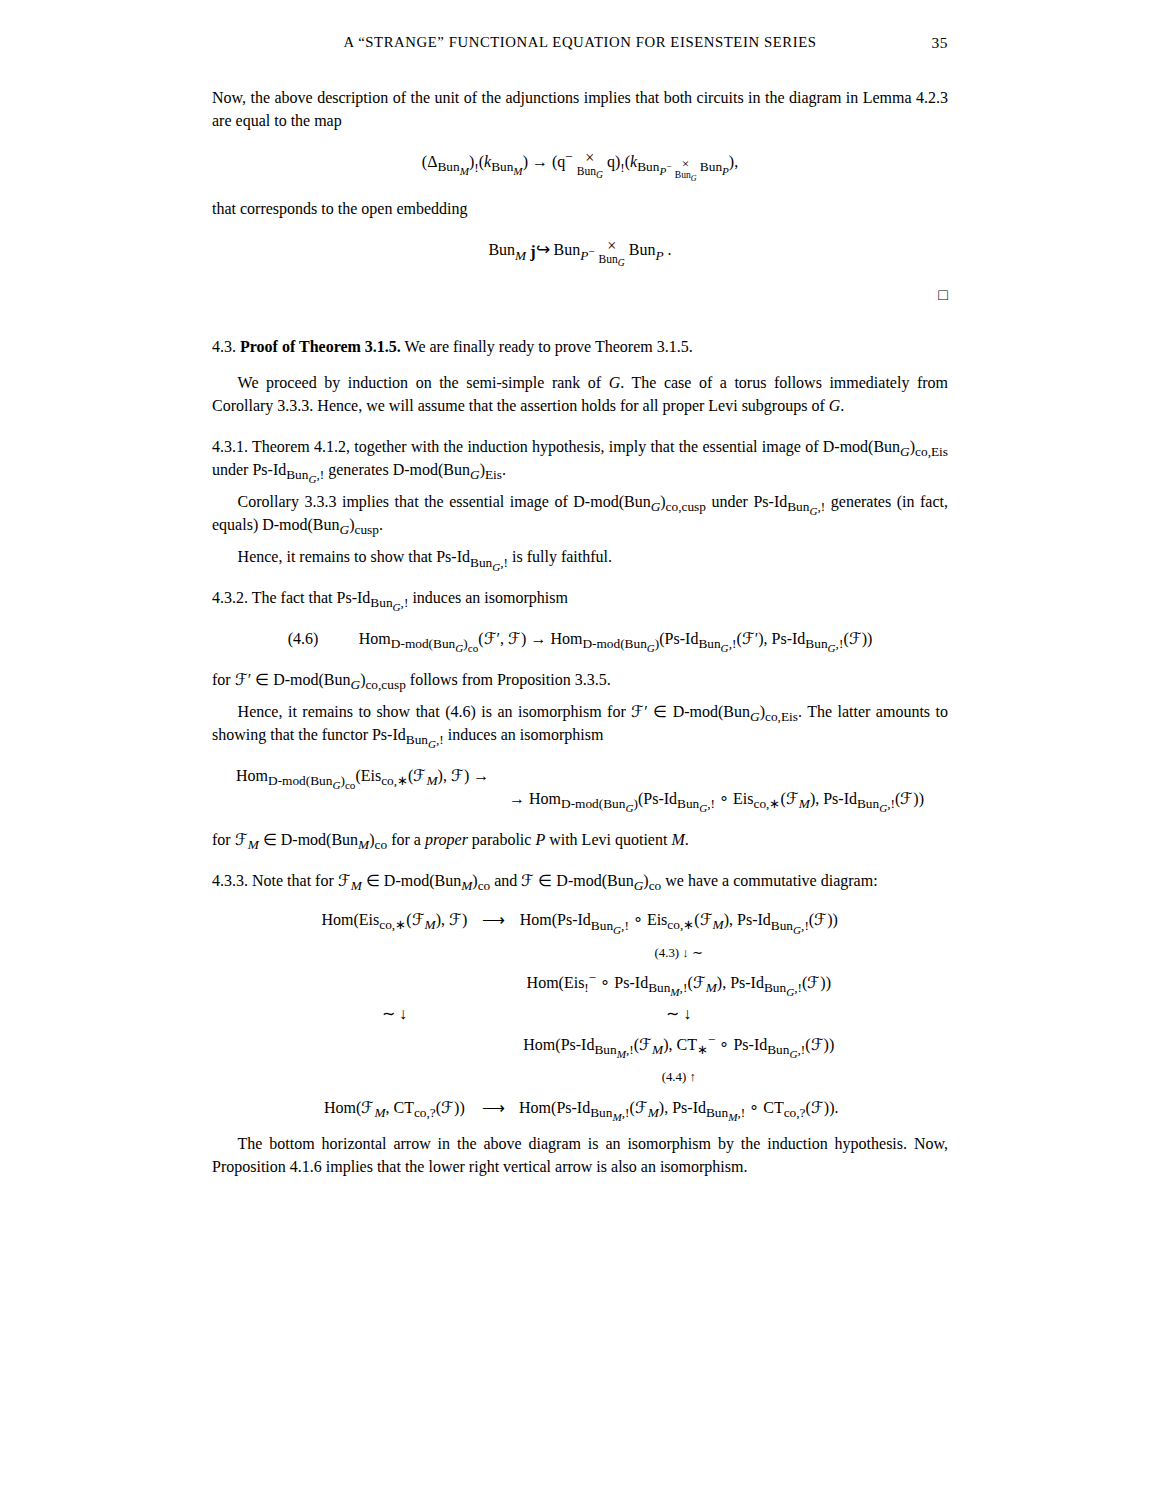A “STRANGE” FUNCTIONAL EQUATION FOR EISENSTEIN SERIES 35
Now, the above description of the unit of the adjunctions implies that both circuits in the diagram in Lemma 4.2.3 are equal to the map
(ΔBunM)!(kBunM) → (q− ×BunG q)!(kBunP− ×BunG BunP),
that corresponds to the open embedding
BunM j↪ BunP− ×BunG BunP .
□
4.3. Proof of Theorem 3.1.5. We are finally ready to prove Theorem 3.1.5.
We proceed by induction on the semi-simple rank of G. The case of a torus follows immediately from Corollary 3.3.3. Hence, we will assume that the assertion holds for all proper Levi subgroups of G.
4.3.1. Theorem 4.1.2, together with the induction hypothesis, imply that the essential image of D-mod(BunG)co,Eis under Ps-IdBunG,! generates D-mod(BunG)Eis.
Corollary 3.3.3 implies that the essential image of D-mod(BunG)co,cusp under Ps-IdBunG,! generates (in fact, equals) D-mod(BunG)cusp.
Hence, it remains to show that Ps-IdBunG,! is fully faithful.
4.3.2. The fact that Ps-IdBunG,! induces an isomorphism
(4.6) HomD-mod(BunG)co(ℱ′, ℱ) → HomD-mod(BunG)(Ps-IdBunG,!(ℱ′), Ps-IdBunG,!(ℱ))
for ℱ′ ∈ D-mod(BunG)co,cusp follows from Proposition 3.3.5.
Hence, it remains to show that (4.6) is an isomorphism for ℱ′ ∈ D-mod(BunG)co,Eis. The latter amounts to showing that the functor Ps-IdBunG,! induces an isomorphism
HomD-mod(BunG)co(Eisco,∗(ℱM), ℱ) →
→ HomD-mod(BunG)(Ps-IdBunG,! ∘ Eisco,∗(ℱM), Ps-IdBunG,!(ℱ))
for ℱM ∈ D-mod(BunM)co for a proper parabolic P with Levi quotient M.
4.3.3. Note that for ℱM ∈ D-mod(BunM)co and ℱ ∈ D-mod(BunG)co we have a commutative diagram:
| Hom(Eis co,∗ (ℱ M ), ℱ) | ⟶ | Hom(Ps-Id Bun G ,! ∘ Eis co,∗ (ℱ M ), Ps-Id Bun G ,! (ℱ)) |
| | | (4.3) ↓ ∼ |
| | | Hom(Eis ! − ∘ Ps-Id Bun M ,! (ℱ M ), Ps-Id Bun G ,! (ℱ)) |
| ∼ ↓ | | ∼ ↓ |
| | | Hom(Ps-Id Bun M ,! (ℱ M ), CT ∗ − ∘ Ps-Id Bun G ,! (ℱ)) |
| | | (4.4) ↑ |
| Hom(ℱ M , CT co,? (ℱ)) | ⟶ | Hom(Ps-Id Bun M ,! (ℱ M ), Ps-Id Bun M ,! ∘ CT co,? (ℱ)). |
The bottom horizontal arrow in the above diagram is an isomorphism by the induction hypothesis. Now, Proposition 4.1.6 implies that the lower right vertical arrow is also an isomorphism.